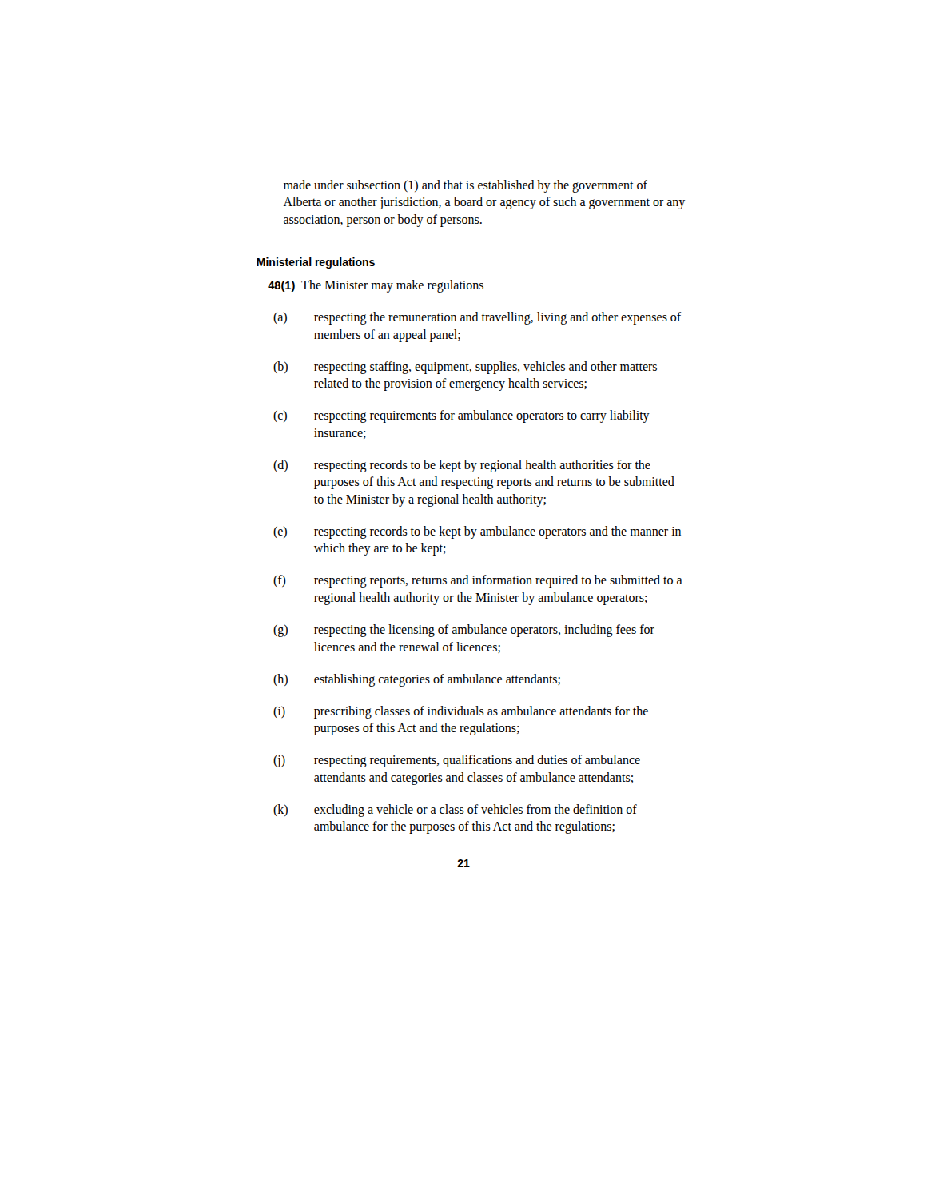made under subsection (1) and that is established by the government of Alberta or another jurisdiction, a board or agency of such a government or any association, person or body of persons.
Ministerial regulations
48(1) The Minister may make regulations
(a) respecting the remuneration and travelling, living and other expenses of members of an appeal panel;
(b) respecting staffing, equipment, supplies, vehicles and other matters related to the provision of emergency health services;
(c) respecting requirements for ambulance operators to carry liability insurance;
(d) respecting records to be kept by regional health authorities for the purposes of this Act and respecting reports and returns to be submitted to the Minister by a regional health authority;
(e) respecting records to be kept by ambulance operators and the manner in which they are to be kept;
(f) respecting reports, returns and information required to be submitted to a regional health authority or the Minister by ambulance operators;
(g) respecting the licensing of ambulance operators, including fees for licences and the renewal of licences;
(h) establishing categories of ambulance attendants;
(i) prescribing classes of individuals as ambulance attendants for the purposes of this Act and the regulations;
(j) respecting requirements, qualifications and duties of ambulance attendants and categories and classes of ambulance attendants;
(k) excluding a vehicle or a class of vehicles from the definition of ambulance for the purposes of this Act and the regulations;
21